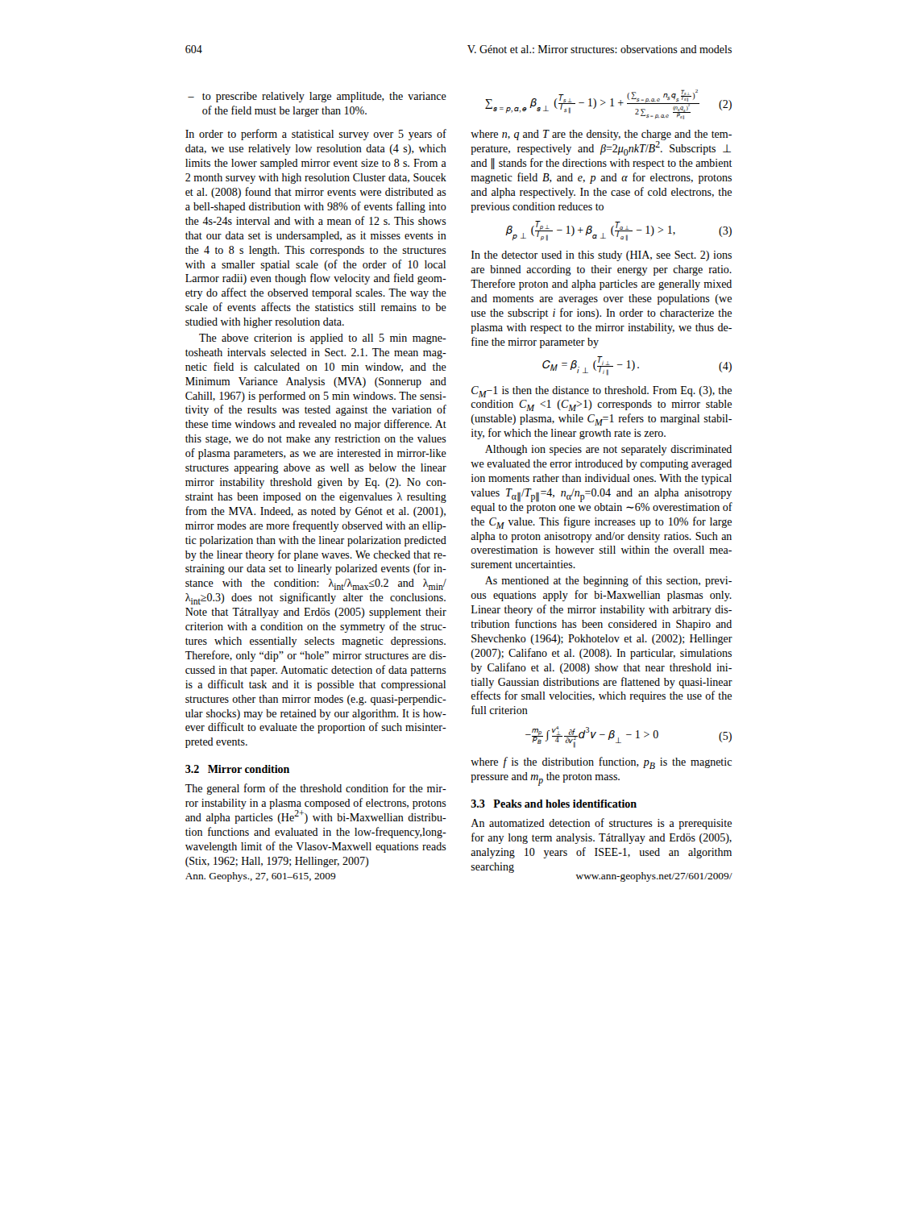604
V. Génot et al.: Mirror structures: observations and models
to prescribe relatively large amplitude, the variance of the field must be larger than 10%.
In order to perform a statistical survey over 5 years of data, we use relatively low resolution data (4 s), which limits the lower sampled mirror event size to 8 s. From a 2 month survey with high resolution Cluster data, Soucek et al. (2008) found that mirror events were distributed as a bell-shaped distribution with 98% of events falling into the 4s-24s interval and with a mean of 12 s. This shows that our data set is undersampled, as it misses events in the 4 to 8 s length. This corresponds to the structures with a smaller spatial scale (of the order of 10 local Larmor radii) even though flow velocity and field geometry do affect the observed temporal scales. The way the scale of events affects the statistics still remains to be studied with higher resolution data.
The above criterion is applied to all 5 min magnetosheath intervals selected in Sect. 2.1. The mean magnetic field is calculated on 10 min window, and the Minimum Variance Analysis (MVA) (Sonnerup and Cahill, 1967) is performed on 5 min windows. The sensitivity of the results was tested against the variation of these time windows and revealed no major difference. At this stage, we do not make any restriction on the values of plasma parameters, as we are interested in mirror-like structures appearing above as well as below the linear mirror instability threshold given by Eq. (2). No constraint has been imposed on the eigenvalues λ resulting from the MVA. Indeed, as noted by Génot et al. (2001), mirror modes are more frequently observed with an elliptic polarization than with the linear polarization predicted by the linear theory for plane waves. We checked that restraining our data set to linearly polarized events (for instance with the condition: λint/λmax≤0.2 and λmin/λint≥0.3) does not significantly alter the conclusions. Note that Tátrallyay and Erdös (2005) supplement their criterion with a condition on the symmetry of the structures which essentially selects magnetic depressions. Therefore, only “dip” or “hole” mirror structures are discussed in that paper. Automatic detection of data patterns is a difficult task and it is possible that compressional structures other than mirror modes (e.g. quasi-perpendicular shocks) may be retained by our algorithm. It is however difficult to evaluate the proportion of such misinterpreted events.
3.2 Mirror condition
The general form of the threshold condition for the mirror instability in a plasma composed of electrons, protons and alpha particles (He2+) with bi-Maxwellian distribution functions and evaluated in the low-frequency,long-wavelength limit of the Vlasov-Maxwell equations reads (Stix, 1962; Hall, 1979; Hellinger, 2007)
∑ s=p,α,e βs⊥ ( Ts⊥ Ts∥ −1 ) > 1 + ( ∑ s=p,α,e ns qs Ts⊥ Ts∥ ) 2 2 ∑ s=p,α,e (nsqs) 2 βs∥
(2)
where n, q and T are the density, the charge and the temperature, respectively and β=2μ0nkT/B2. Subscripts ⊥ and ∥ stands for the directions with respect to the ambient magnetic field B, and e, p and α for electrons, protons and alpha respectively. In the case of cold electrons, the previous condition reduces to
βp⊥ ( Tp⊥ Tp∥ −1 ) + βα⊥ ( Tα⊥ Tα∥ −1 ) > 1 ,
(3)
In the detector used in this study (HIA, see Sect. 2) ions are binned according to their energy per charge ratio. Therefore proton and alpha particles are generally mixed and moments are averages over these populations (we use the subscript i for ions). In order to characterize the plasma with respect to the mirror instability, we thus define the mirror parameter by
CM = βi⊥ ( Ti⊥ Ti∥ −1 ) .
(4)
CM−1 is then the distance to threshold. From Eq. (3), the condition CM <1 (CM>1) corresponds to mirror stable (unstable) plasma, while CM=1 refers to marginal stability, for which the linear growth rate is zero.
Although ion species are not separately discriminated we evaluated the error introduced by computing averaged ion moments rather than individual ones. With the typical values Tα∥/Tp∥=4, nα/np=0.04 and an alpha anisotropy equal to the proton one we obtain ∼6% overestimation of the CM value. This figure increases up to 10% for large alpha to proton anisotropy and/or density ratios. Such an overestimation is however still within the overall measurement uncertainties.
As mentioned at the beginning of this section, previous equations apply for bi-Maxwellian plasmas only. Linear theory of the mirror instability with arbitrary distribution functions has been considered in Shapiro and Shevchenko (1964); Pokhotelov et al. (2002); Hellinger (2007); Califano et al. (2008). In particular, simulations by Califano et al. (2008) show that near threshold initially Gaussian distributions are flattened by quasi-linear effects for small velocities, which requires the use of the full criterion
− mp pB ∫ v⊥4 4 ∂f ∂v∥2 d3v − β⊥ − 1 > 0
(5)
where f is the distribution function, pB is the magnetic pressure and mp the proton mass.
3.3 Peaks and holes identification
An automatized detection of structures is a prerequisite for any long term analysis. Tátrallyay and Erdös (2005), analyzing 10 years of ISEE-1, used an algorithm searching
Ann. Geophys., 27, 601–615, 2009
www.ann-geophys.net/27/601/2009/